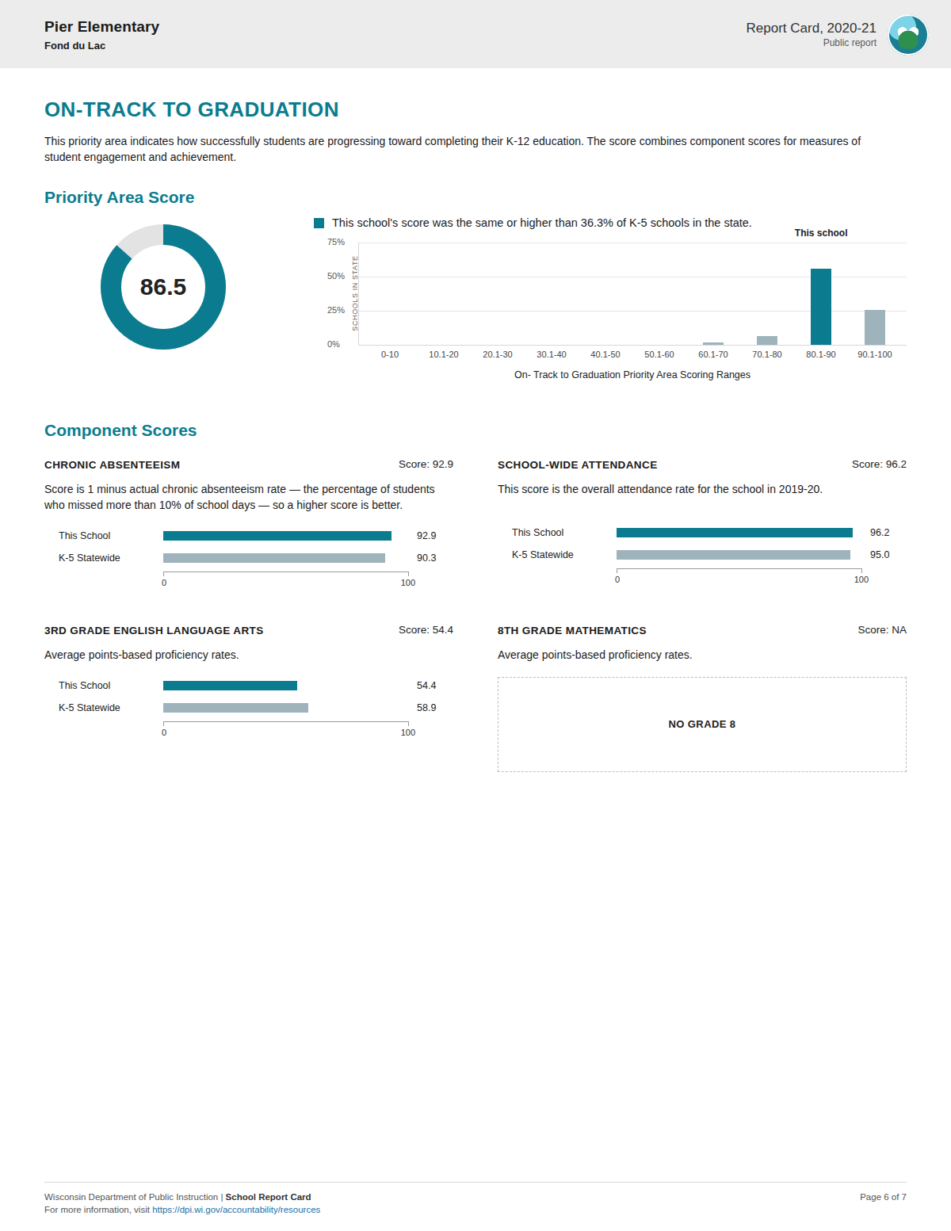Pier Elementary
Fond du Lac
Report Card, 2020-21
Public report
ON-TRACK TO GRADUATION
This priority area indicates how successfully students are progressing toward completing their K-12 education. The score combines component scores for measures of student engagement and achievement.
Priority Area Score
86.5
This school's score was the same or higher than 36.3% of K-5 schools in the state.
SCHOOLS IN STATE
75%
50%
25% 0%
This school
0-10 10.1-20 20.1-30 30.1-40 40.1-50 50.1-60 60.1-70 70.1-80 80.1-90 90.1-100
On- Track to Graduation Priority Area Scoring Ranges
Component Scores
CHRONIC ABSENTEEISM
Score: 92.9
Score is 1 minus actual chronic absenteeism rate — the percentage of students who missed more than 10% of school days — so a higher score is better.
This School
92.9
K-5 Statewide
90.3
0 100
SCHOOL-WIDE ATTENDANCE
Score: 96.2
This score is the overall attendance rate for the school in 2019-20.
This School
96.2
K-5 Statewide
95.0
0 100
3RD GRADE ENGLISH LANGUAGE ARTS
Score: 54.4
Average points-based proficiency rates.
This School
54.4
K-5 Statewide
58.9
0 100
8TH GRADE MATHEMATICS
Score: NA
Average points-based proficiency rates.
NO GRADE 8
Wisconsin Department of Public Instruction | School Report Card
For more information, visit https://dpi.wi.gov/accountability/resources
Page 6 of 7